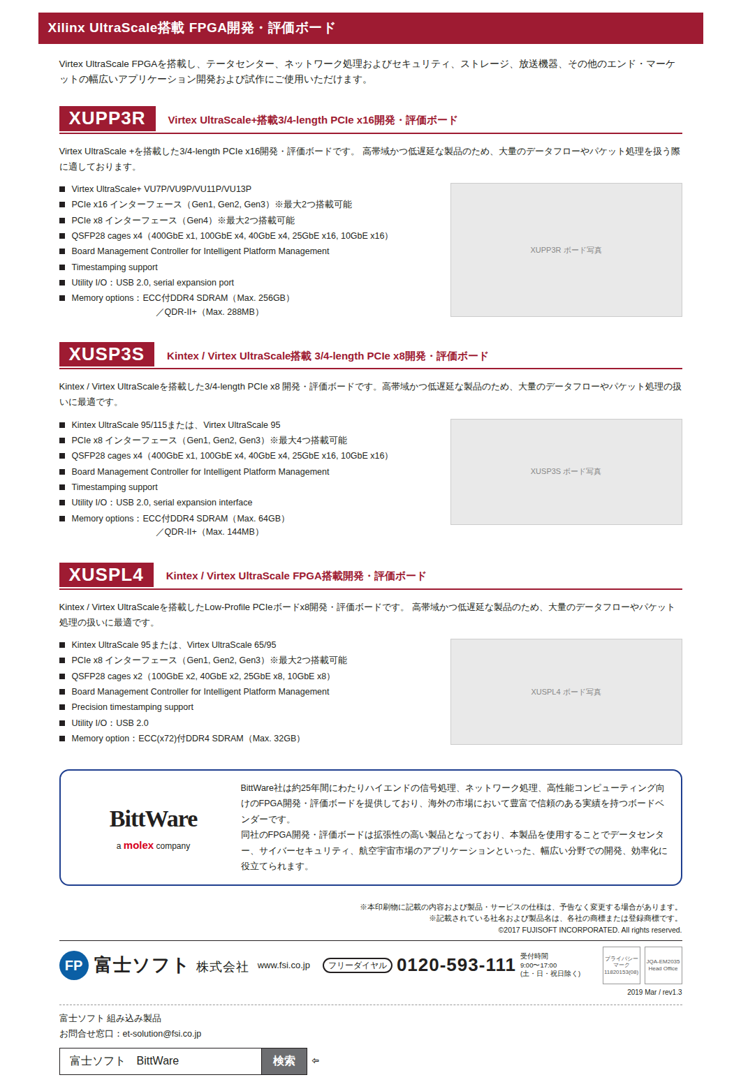Xilinx UltraScale搭載 FPGA開発・評価ボード
Virtex UltraScale FPGAを搭載し、テータセンター、ネットワーク処理およびセキュリティ、ストレージ、放送機器、その他のエンド・マーケットの幅広いアプリケーション開発および試作にご使用いただけます。
XUPP3R
Virtex UltraScale+搭載3/4-length PCIe x16開発・評価ボード
Virtex UltraScale +を搭載した3/4-length PCIe x16開発・評価ボードです。 高帯域かつ低遅延な製品のため、大量のデータフローやパケット処理を扱う際に適しております。
Virtex UltraScale+ VU7P/VU9P/VU11P/VU13P
PCIe x16 インターフェース（Gen1, Gen2, Gen3）※最大2つ搭載可能
PCIe x8 インターフェース（Gen4）※最大2つ搭載可能
QSFP28 cages x4（400GbE x1, 100GbE x4, 40GbE x4, 25GbE x16, 10GbE x16）
Board Management Controller for Intelligent Platform Management
Timestamping support
Utility I/O：USB 2.0, serial expansion port
Memory options：ECC付DDR4 SDRAM（Max. 256GB）／QDR-II+（Max. 288MB）
XUPP3R ボード写真
XUSP3S
Kintex / Virtex UltraScale搭載 3/4-length PCIe x8開発・評価ボード
Kintex / Virtex UltraScaleを搭載した3/4-length PCIe x8 開発・評価ボードです。高帯域かつ低遅延な製品のため、大量のデータフローやパケット処理の扱いに最適です。
Kintex UltraScale 95/115または、Virtex UltraScale 95
PCIe x8 インターフェース（Gen1, Gen2, Gen3）※最大4つ搭載可能
QSFP28 cages x4（400GbE x1, 100GbE x4, 40GbE x4, 25GbE x16, 10GbE x16）
Board Management Controller for Intelligent Platform Management
Timestamping support
Utility I/O：USB 2.0, serial expansion interface
Memory options：ECC付DDR4 SDRAM（Max. 64GB）／QDR-II+（Max. 144MB）
XUSP3S ボード写真
XUSPL4
Kintex / Virtex UltraScale FPGA搭載開発・評価ボード
Kintex / Virtex UltraScaleを搭載したLow-Profile PCIeボードx8開発・評価ボードです。 高帯域かつ低遅延な製品のため、大量のデータフローやパケット処理の扱いに最適です。
Kintex UltraScale 95または、Virtex UltraScale 65/95
PCIe x8 インターフェース（Gen1, Gen2, Gen3）※最大2つ搭載可能
QSFP28 cages x2（100GbE x2, 40GbE x2, 25GbE x8, 10GbE x8）
Board Management Controller for Intelligent Platform Management
Precision timestamping support
Utility I/O：USB 2.0
Memory option：ECC(x72)付DDR4 SDRAM（Max. 32GB）
XUSPL4 ボード写真
BittWare
a molex company
BittWare社は約25年間にわたりハイエンドの信号処理、ネットワーク処理、高性能コンピューティング向けのFPGA開発・評価ボードを提供しており、海外の市場において豊富で信頼のある実績を持つボードベンダーです。
同社のFPGA開発・評価ボードは拡張性の高い製品となっており、本製品を使用することでデータセンター、サイバーセキュリティ、航空宇宙市場のアプリケーションといった、幅広い分野での開発、効率化に役立てられます。
※本印刷物に記載の内容および製品・サービスの仕様は、予告なく変更する場合があります。
※記載されている社名および製品名は、各社の商標または登録商標です。
©2017 FUJISOFT INCORPORATED. All rights reserved.
FP
富士ソフト 株式会社
www.fsi.co.jp
フリーダイヤル
0120-593-111
受付時間
9:00〜17:00
(土・日・祝日除く)
プライバシーマーク
11820153(08)
JQA-EM2035
Head Office
2019 Mar / rev1.3
富士ソフト 組み込み製品
お問合せ窓口：et-solution@fsi.co.jp
富士ソフト　BittWare
検索
⇦